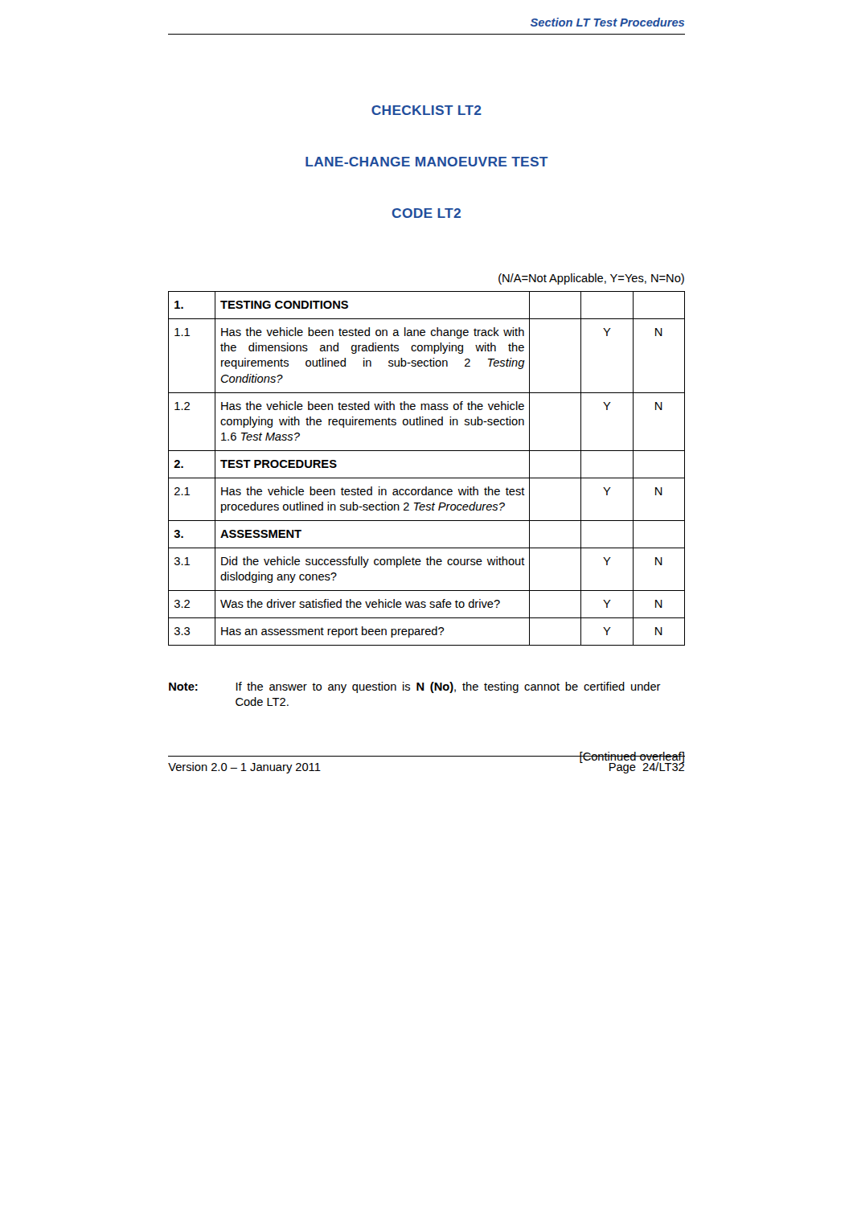Section LT Test Procedures
CHECKLIST LT2
LANE-CHANGE MANOEUVRE TEST
CODE LT2
(N/A=Not Applicable, Y=Yes, N=No)
| 1. | TESTING CONDITIONS | | | |
| 1.1 | Has the vehicle been tested on a lane change track with the dimensions and gradients complying with the requirements outlined in sub-section 2 Testing Conditions? | | Y | N |
| 1.2 | Has the vehicle been tested with the mass of the vehicle complying with the requirements outlined in sub-section 1.6 Test Mass? | | Y | N |
| 2. | TEST PROCEDURES | | | |
| 2.1 | Has the vehicle been tested in accordance with the test procedures outlined in sub-section 2 Test Procedures? | | Y | N |
| 3. | ASSESSMENT | | | |
| 3.1 | Did the vehicle successfully complete the course without dislodging any cones? | | Y | N |
| 3.2 | Was the driver satisfied the vehicle was safe to drive? | | Y | N |
| 3.3 | Has an assessment report been prepared? | | Y | N |
Note: If the answer to any question is N (No), the testing cannot be certified under Code LT2.
[Continued overleaf]
Version 2.0 – 1 January 2011 Page 24/LT32